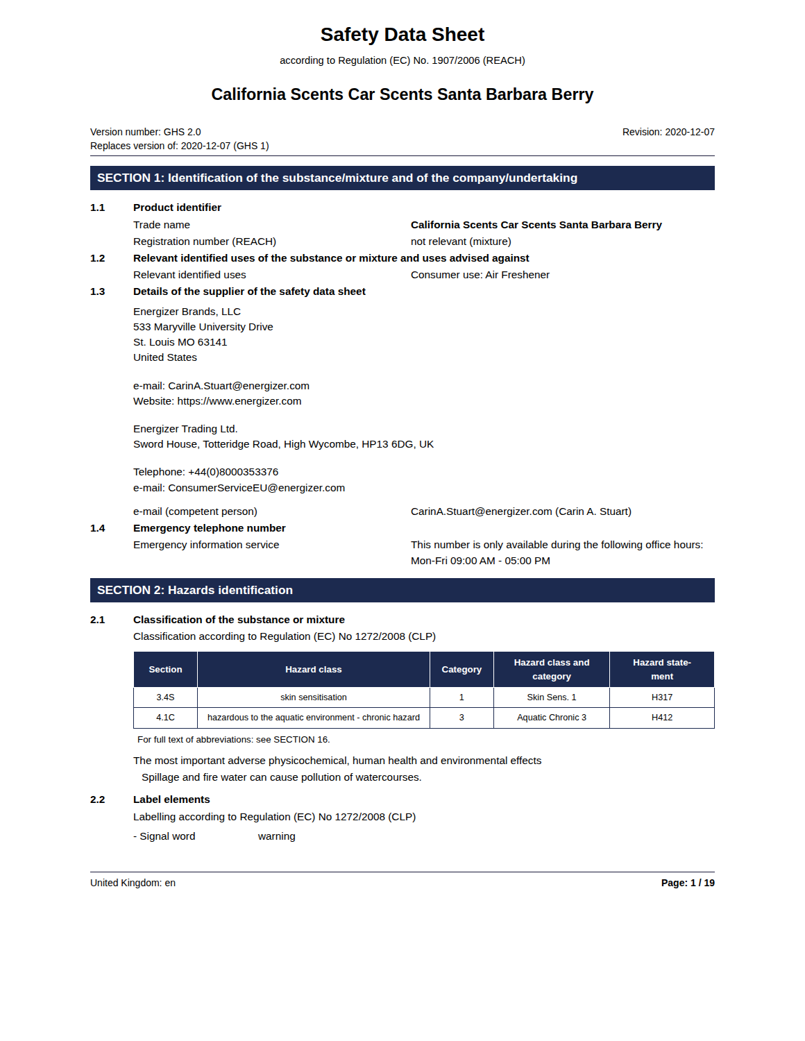Safety Data Sheet
according to Regulation (EC) No. 1907/2006 (REACH)
California Scents Car Scents Santa Barbara Berry
Version number: GHS 2.0
Replaces version of: 2020-12-07 (GHS 1)
Revision: 2020-12-07
SECTION 1: Identification of the substance/mixture and of the company/undertaking
1.1
Product identifier
Trade name
California Scents Car Scents Santa Barbara Berry
Registration number (REACH)
not relevant (mixture)
1.2
Relevant identified uses of the substance or mixture and uses advised against
Relevant identified uses
Consumer use: Air Freshener
1.3
Details of the supplier of the safety data sheet
Energizer Brands, LLC
533 Maryville University Drive
St. Louis MO 63141
United States
e-mail: CarinA.Stuart@energizer.com
Website: https://www.energizer.com
Energizer Trading Ltd.
Sword House, Totteridge Road, High Wycombe, HP13 6DG, UK
Telephone: +44(0)8000353376
e-mail: ConsumerServiceEU@energizer.com
e-mail (competent person)
CarinA.Stuart@energizer.com (Carin A. Stuart)
1.4
Emergency telephone number
Emergency information service
This number is only available during the following office hours: Mon-Fri 09:00 AM - 05:00 PM
SECTION 2: Hazards identification
2.1
Classification of the substance or mixture
Classification according to Regulation (EC) No 1272/2008 (CLP)
| Section | Hazard class | Category | Hazard class and category | Hazard state- ment |
| --- | --- | --- | --- | --- |
| 3.4S | skin sensitisation | 1 | Skin Sens. 1 | H317 |
| 4.1C | hazardous to the aquatic environment - chronic hazard | 3 | Aquatic Chronic 3 | H412 |
For full text of abbreviations: see SECTION 16.
The most important adverse physicochemical, human health and environmental effects
Spillage and fire water can cause pollution of watercourses.
2.2
Label elements
Labelling according to Regulation (EC) No 1272/2008 (CLP)
- Signal word
warning
United Kingdom: en
Page: 1 / 19